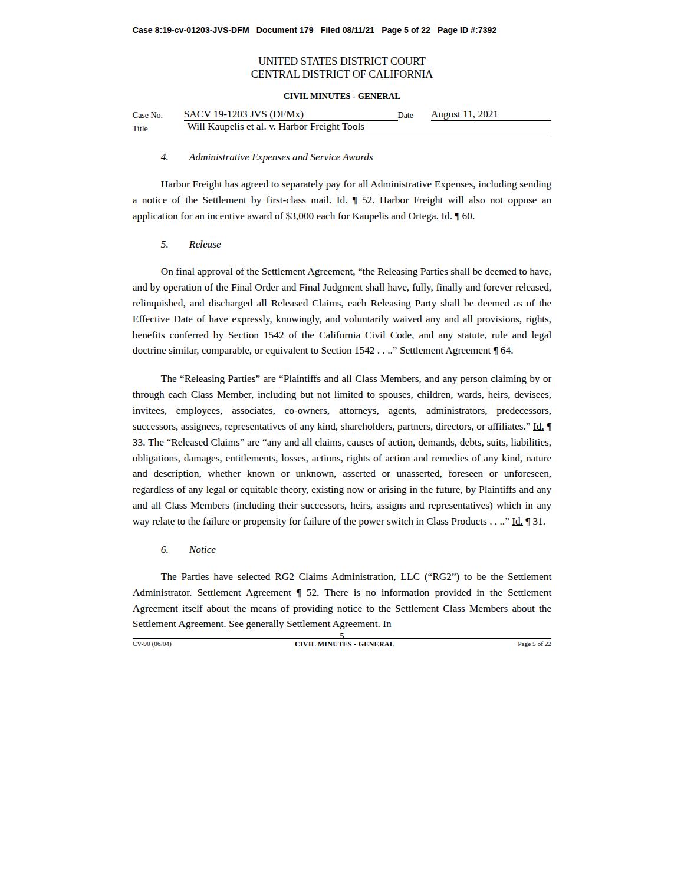Case 8:19-cv-01203-JVS-DFM Document 179 Filed 08/11/21 Page 5 of 22 Page ID #:7392
UNITED STATES DISTRICT COURT
CENTRAL DISTRICT OF CALIFORNIA
CIVIL MINUTES - GENERAL
| Case No. | SACV 19-1203 JVS (DFMx) | Date | August 11, 2021 |
| Title | Will Kaupelis et al. v. Harbor Freight Tools | |
4. Administrative Expenses and Service Awards
Harbor Freight has agreed to separately pay for all Administrative Expenses, including sending a notice of the Settlement by first-class mail. Id. ¶ 52. Harbor Freight will also not oppose an application for an incentive award of $3,000 each for Kaupelis and Ortega. Id. ¶ 60.
5. Release
On final approval of the Settlement Agreement, “the Releasing Parties shall be deemed to have, and by operation of the Final Order and Final Judgment shall have, fully, finally and forever released, relinquished, and discharged all Released Claims, each Releasing Party shall be deemed as of the Effective Date of have expressly, knowingly, and voluntarily waived any and all provisions, rights, benefits conferred by Section 1542 of the California Civil Code, and any statute, rule and legal doctrine similar, comparable, or equivalent to Section 1542 . . ..” Settlement Agreement ¶ 64.
The “Releasing Parties” are “Plaintiffs and all Class Members, and any person claiming by or through each Class Member, including but not limited to spouses, children, wards, heirs, devisees, invitees, employees, associates, co-owners, attorneys, agents, administrators, predecessors, successors, assignees, representatives of any kind, shareholders, partners, directors, or affiliates.” Id. ¶ 33. The “Released Claims” are “any and all claims, causes of action, demands, debts, suits, liabilities, obligations, damages, entitlements, losses, actions, rights of action and remedies of any kind, nature and description, whether known or unknown, asserted or unasserted, foreseen or unforeseen, regardless of any legal or equitable theory, existing now or arising in the future, by Plaintiffs and any and all Class Members (including their successors, heirs, assigns and representatives) which in any way relate to the failure or propensity for failure of the power switch in Class Products . . ..” Id. ¶ 31.
6. Notice
The Parties have selected RG2 Claims Administration, LLC (“RG2”) to be the Settlement Administrator. Settlement Agreement ¶ 52. There is no information provided in the Settlement Agreement itself about the means of providing notice to the Settlement Class Members about the Settlement Agreement. See generally Settlement Agreement. In
5
CV-90 (06/04) Page 5 of 22
CIVIL MINUTES - GENERAL